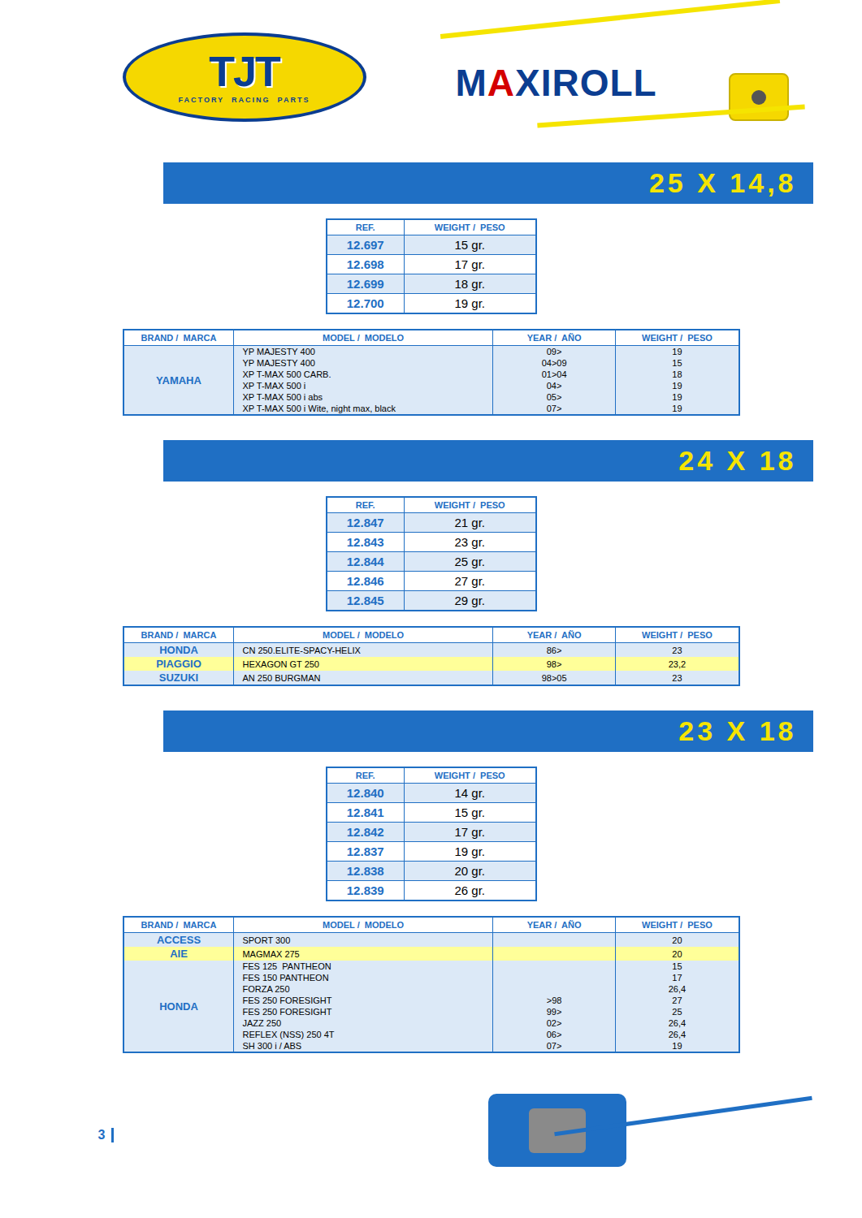TJT
FACTORY RACING PARTS
MAXIROLL
25 X 14,8
| REF. | WEIGHT / PESO |
| --- | --- |
| 12.697 | 15 gr. |
| 12.698 | 17 gr. |
| 12.699 | 18 gr. |
| 12.700 | 19 gr. |
| BRAND / MARCA | MODEL / MODELO | YEAR / AÑO | WEIGHT / PESO |
| --- | --- | --- | --- |
| YAMAHA | YP MAJESTY 400 | 09> | 19 |
| YP MAJESTY 400 | 04>09 | 15 |
| XP T-MAX 500 CARB. | 01>04 | 18 |
| XP T-MAX 500 i | 04> | 19 |
| XP T-MAX 500 i abs | 05> | 19 |
| XP T-MAX 500 i Wite, night max, black | 07> | 19 |
24 X 18
| REF. | WEIGHT / PESO |
| --- | --- |
| 12.847 | 21 gr. |
| 12.843 | 23 gr. |
| 12.844 | 25 gr. |
| 12.846 | 27 gr. |
| 12.845 | 29 gr. |
| BRAND / MARCA | MODEL / MODELO | YEAR / AÑO | WEIGHT / PESO |
| --- | --- | --- | --- |
| HONDA | CN 250.ELITE-SPACY-HELIX | 86> | 23 |
| PIAGGIO | HEXAGON GT 250 | 98> | 23,2 |
| SUZUKI | AN 250 BURGMAN | 98>05 | 23 |
23 X 18
| REF. | WEIGHT / PESO |
| --- | --- |
| 12.840 | 14 gr. |
| 12.841 | 15 gr. |
| 12.842 | 17 gr. |
| 12.837 | 19 gr. |
| 12.838 | 20 gr. |
| 12.839 | 26 gr. |
| BRAND / MARCA | MODEL / MODELO | YEAR / AÑO | WEIGHT / PESO |
| --- | --- | --- | --- |
| ACCESS | SPORT 300 | | 20 |
| AIE | MAGMAX 275 | | 20 |
| HONDA | FES 125 PANTHEON | | 15 |
| FES 150 PANTHEON | | 17 |
| FORZA 250 | | 26,4 |
| FES 250 FORESIGHT | >98 | 27 |
| FES 250 FORESIGHT | 99> | 25 |
| JAZZ 250 | 02> | 26,4 |
| REFLEX (NSS) 250 4T | 06> | 26,4 |
| SH 300 i / ABS | 07> | 19 |
3